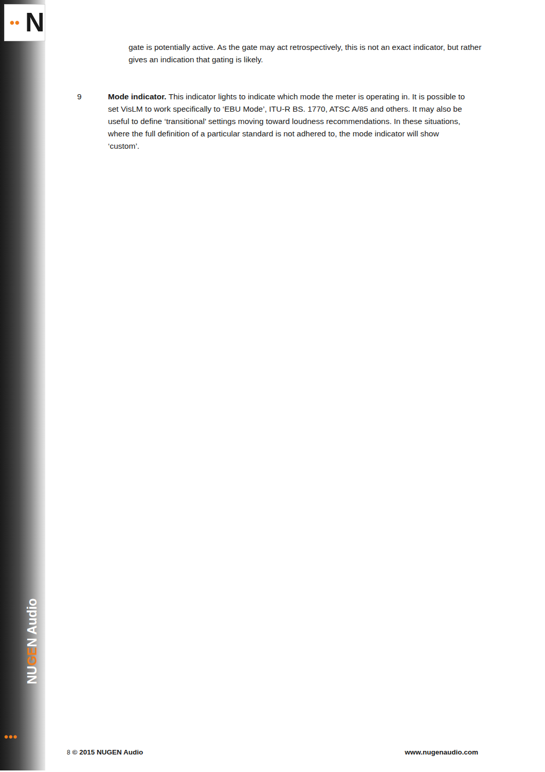••
N
NU GE N Audio
•••
gate is potentially active. As the gate may act retrospectively, this is not an exact indicator, but rather gives an indication that gating is likely.
9
Mode indicator. This indicator lights to indicate which mode the meter is operating in. It is possible to set VisLM to work specifically to ‘EBU Mode’, ITU-R BS. 1770, ATSC A/85 and others. It may also be useful to define ‘transitional’ settings moving toward loudness recommendations. In these situations, where the full definition of a particular standard is not adhered to, the mode indicator will show ‘custom’.
8 © 2015 NUGEN Audio
www.nugenaudio.com